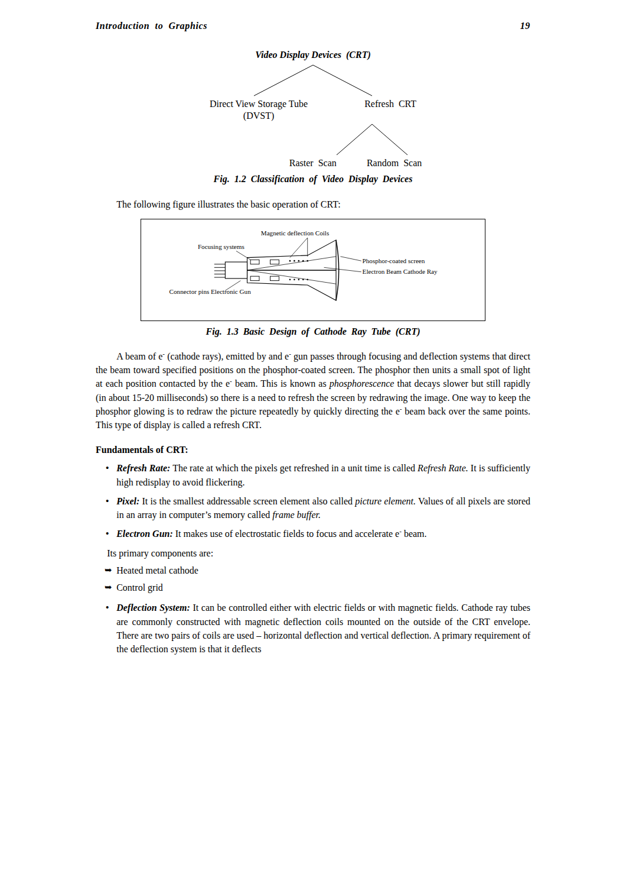Introduction to Graphics 19
Video Display Devices (CRT)
Direct View Storage Tube (DVST)
Refresh CRT
Raster Scan
Random Scan
Fig. 1.2 Classification of Video Display Devices
The following figure illustrates the basic operation of CRT:
Magnetic deflection Coils Focusing systems Phosphor-coated screen Electron Beam Cathode Ray Connector pins Electronic Gun
Fig. 1.3 Basic Design of Cathode Ray Tube (CRT)
A beam of e- (cathode rays), emitted by and e- gun passes through focusing and deflection systems that direct the beam toward specified positions on the phosphor-coated screen. The phosphor then units a small spot of light at each position contacted by the e- beam. This is known as phosphorescence that decays slower but still rapidly (in about 15-20 milliseconds) so there is a need to refresh the screen by redrawing the image. One way to keep the phosphor glowing is to redraw the picture repeatedly by quickly directing the e- beam back over the same points. This type of display is called a refresh CRT.
Fundamentals of CRT:
Refresh Rate: The rate at which the pixels get refreshed in a unit time is called Refresh Rate. It is sufficiently high redisplay to avoid flickering.
Pixel: It is the smallest addressable screen element also called picture element. Values of all pixels are stored in an array in computer’s memory called frame buffer.
Electron Gun: It makes use of electrostatic fields to focus and accelerate e- beam.
Its primary components are:
Heated metal cathode
Control grid
Deflection System: It can be controlled either with electric fields or with magnetic fields. Cathode ray tubes are commonly constructed with magnetic deflection coils mounted on the outside of the CRT envelope. There are two pairs of coils are used – horizontal deflection and vertical deflection. A primary requirement of the deflection system is that it deflects